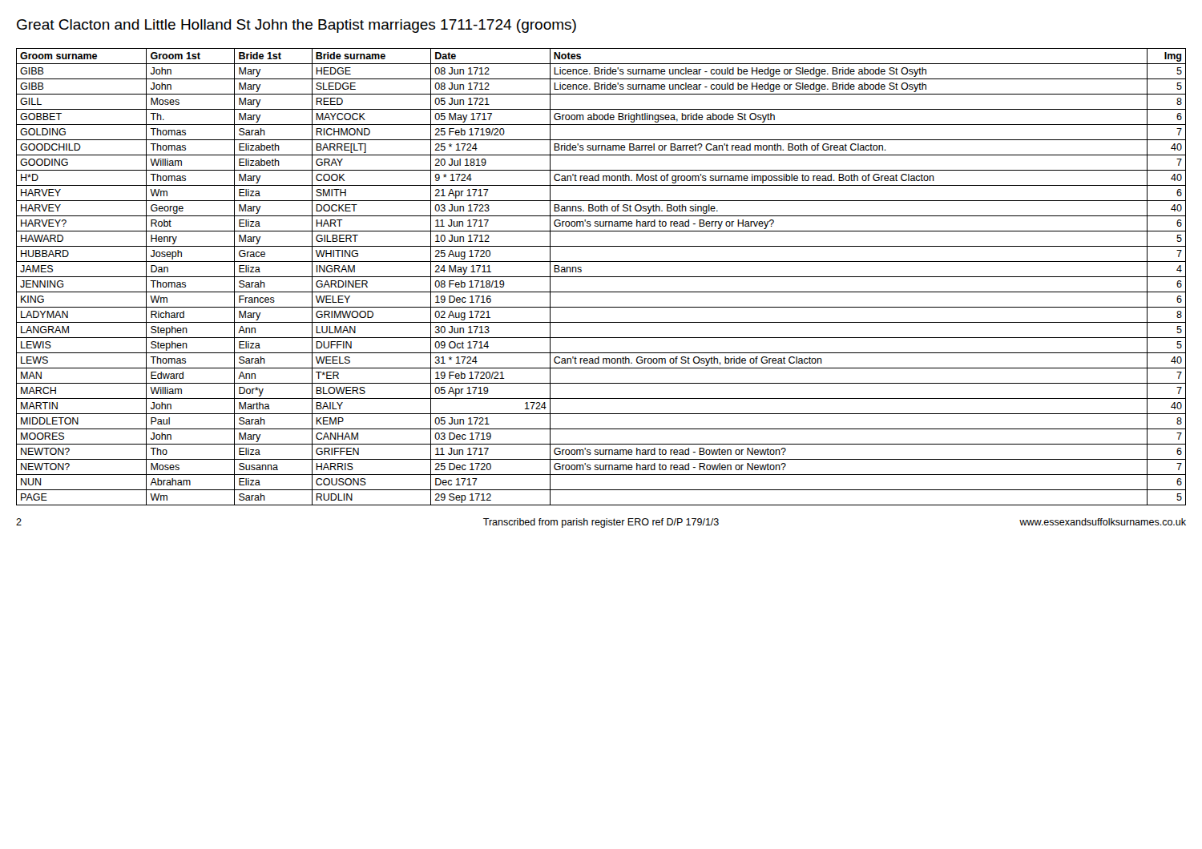Great Clacton and Little Holland St John the Baptist marriages 1711-1724 (grooms)
| Groom surname | Groom 1st | Bride 1st | Bride surname | Date | Notes | Img |
| --- | --- | --- | --- | --- | --- | --- |
| GIBB | John | Mary | HEDGE | 08 Jun 1712 | Licence. Bride's surname unclear - could be Hedge or Sledge. Bride abode St Osyth | 5 |
| GIBB | John | Mary | SLEDGE | 08 Jun 1712 | Licence. Bride's surname unclear - could be Hedge or Sledge. Bride abode St Osyth | 5 |
| GILL | Moses | Mary | REED | 05 Jun 1721 | | 8 |
| GOBBET | Th. | Mary | MAYCOCK | 05 May 1717 | Groom abode Brightlingsea, bride abode St Osyth | 6 |
| GOLDING | Thomas | Sarah | RICHMOND | 25 Feb 1719/20 | | 7 |
| GOODCHILD | Thomas | Elizabeth | BARRE[LT] | 25 * 1724 | Bride's surname Barrel or Barret? Can't read month. Both of Great Clacton. | 40 |
| GOODING | William | Elizabeth | GRAY | 20 Jul 1819 | | 7 |
| H*D | Thomas | Mary | COOK | 9 * 1724 | Can't read month. Most of groom's surname impossible to read. Both of Great Clacton | 40 |
| HARVEY | Wm | Eliza | SMITH | 21 Apr 1717 | | 6 |
| HARVEY | George | Mary | DOCKET | 03 Jun 1723 | Banns. Both of St Osyth. Both single. | 40 |
| HARVEY? | Robt | Eliza | HART | 11 Jun 1717 | Groom's surname hard to read - Berry or Harvey? | 6 |
| HAWARD | Henry | Mary | GILBERT | 10 Jun 1712 | | 5 |
| HUBBARD | Joseph | Grace | WHITING | 25 Aug 1720 | | 7 |
| JAMES | Dan | Eliza | INGRAM | 24 May 1711 | Banns | 4 |
| JENNING | Thomas | Sarah | GARDINER | 08 Feb 1718/19 | | 6 |
| KING | Wm | Frances | WELEY | 19 Dec 1716 | | 6 |
| LADYMAN | Richard | Mary | GRIMWOOD | 02 Aug 1721 | | 8 |
| LANGRAM | Stephen | Ann | LULMAN | 30 Jun 1713 | | 5 |
| LEWIS | Stephen | Eliza | DUFFIN | 09 Oct 1714 | | 5 |
| LEWS | Thomas | Sarah | WEELS | 31 * 1724 | Can't read month. Groom of St Osyth, bride of Great Clacton | 40 |
| MAN | Edward | Ann | T*ER | 19 Feb 1720/21 | | 7 |
| MARCH | William | Dor*y | BLOWERS | 05 Apr 1719 | | 7 |
| MARTIN | John | Martha | BAILY | 1724 | | 40 |
| MIDDLETON | Paul | Sarah | KEMP | 05 Jun 1721 | | 8 |
| MOORES | John | Mary | CANHAM | 03 Dec 1719 | | 7 |
| NEWTON? | Tho | Eliza | GRIFFEN | 11 Jun 1717 | Groom's surname hard to read - Bowten or Newton? | 6 |
| NEWTON? | Moses | Susanna | HARRIS | 25 Dec 1720 | Groom's surname hard to read - Rowlen or Newton? | 7 |
| NUN | Abraham | Eliza | COUSONS | Dec 1717 | | 6 |
| PAGE | Wm | Sarah | RUDLIN | 29 Sep 1712 | | 5 |
2
Transcribed from parish register ERO ref D/P 179/1/3
www.essexandsuffolksurnames.co.uk